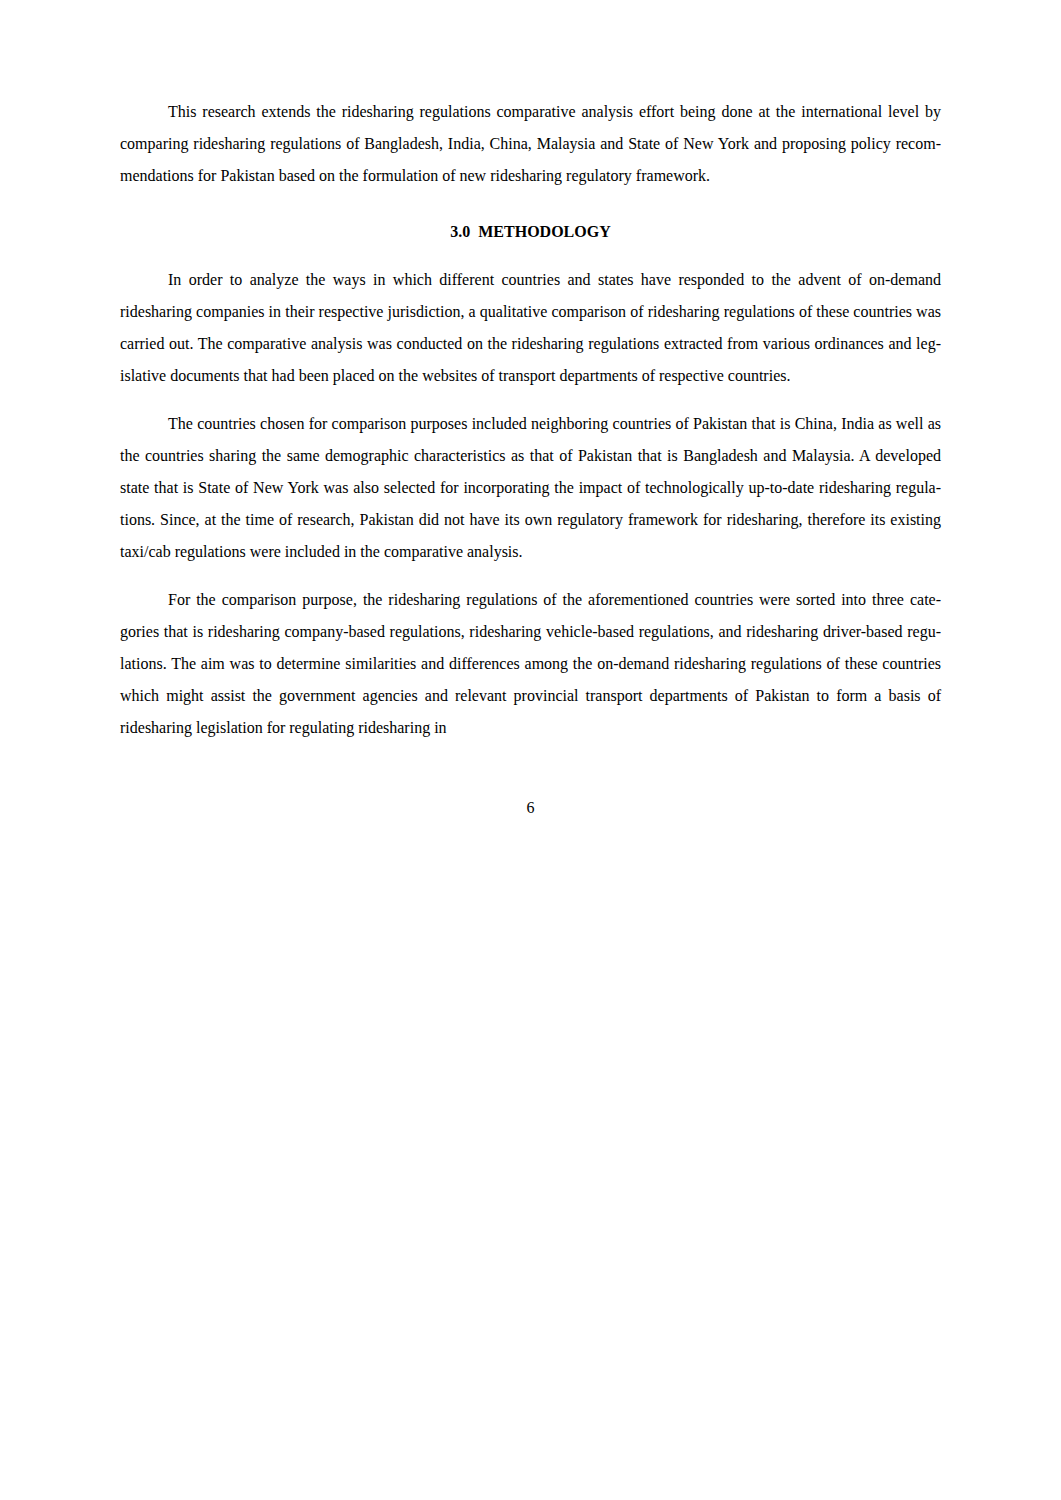This research extends the ridesharing regulations comparative analysis effort being done at the international level by comparing ridesharing regulations of Bangladesh, India, China, Malaysia and State of New York and proposing policy recommendations for Pakistan based on the formulation of new ridesharing regulatory framework.
3.0 METHODOLOGY
In order to analyze the ways in which different countries and states have responded to the advent of on-demand ridesharing companies in their respective jurisdiction, a qualitative comparison of ridesharing regulations of these countries was carried out. The comparative analysis was conducted on the ridesharing regulations extracted from various ordinances and legislative documents that had been placed on the websites of transport departments of respective countries.
The countries chosen for comparison purposes included neighboring countries of Pakistan that is China, India as well as the countries sharing the same demographic characteristics as that of Pakistan that is Bangladesh and Malaysia. A developed state that is State of New York was also selected for incorporating the impact of technologically up-to-date ridesharing regulations. Since, at the time of research, Pakistan did not have its own regulatory framework for ridesharing, therefore its existing taxi/cab regulations were included in the comparative analysis.
For the comparison purpose, the ridesharing regulations of the aforementioned countries were sorted into three categories that is ridesharing company-based regulations, ridesharing vehicle-based regulations, and ridesharing driver-based regulations. The aim was to determine similarities and differences among the on-demand ridesharing regulations of these countries which might assist the government agencies and relevant provincial transport departments of Pakistan to form a basis of ridesharing legislation for regulating ridesharing in
6